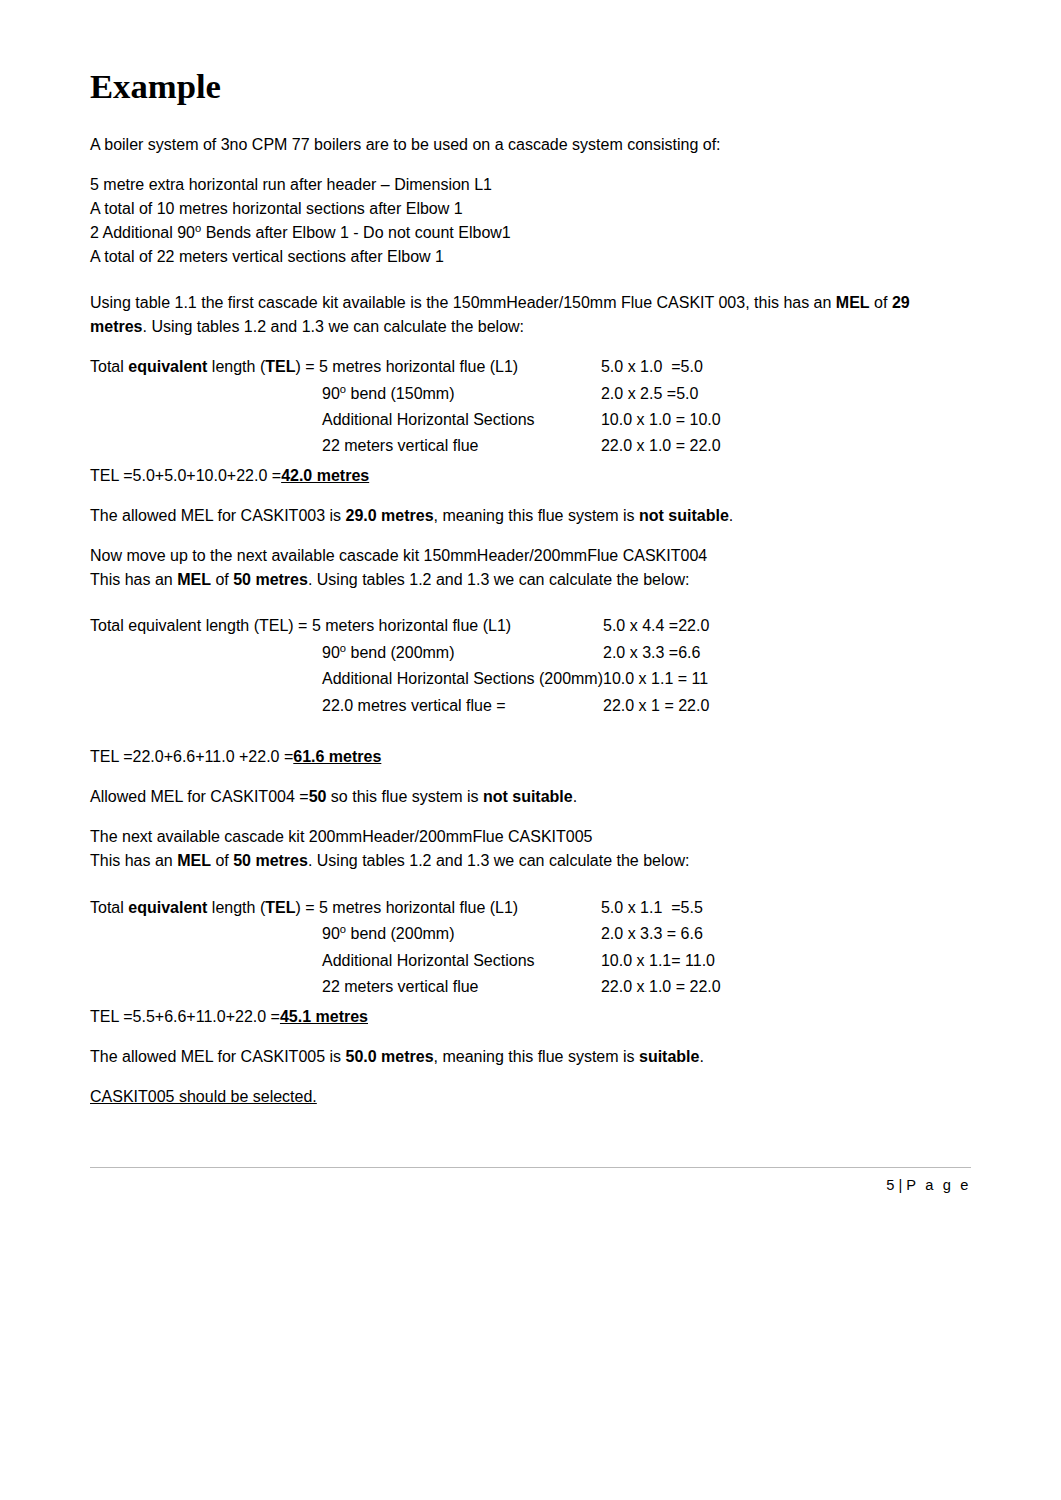Example
A boiler system of 3no CPM 77 boilers are to be used on a cascade system consisting of:
5 metre extra horizontal run after header – Dimension L1
A total of 10 metres horizontal sections after Elbow 1
2 Additional 90o Bends after Elbow 1 - Do not count Elbow1
A total of 22 meters vertical sections after Elbow 1
Using table 1.1 the first cascade kit available is the 150mmHeader/150mm Flue CASKIT 003, this has an MEL of 29 metres. Using tables 1.2 and 1.3 we can calculate the below:
| Total equivalent length ( TEL ) = 5 metres horizontal flue (L1) | 5.0 x 1.0 =5.0 |
| 90 o bend (150mm) | 2.0 x 2.5 =5.0 |
| Additional Horizontal Sections | 10.0 x 1.0 = 10.0 |
| 22 meters vertical flue | 22.0 x 1.0 = 22.0 |
TEL =5.0+5.0+10.0+22.0 =42.0 metres
The allowed MEL for CASKIT003 is 29.0 metres, meaning this flue system is not suitable.
Now move up to the next available cascade kit 150mmHeader/200mmFlue CASKIT004
This has an MEL of 50 metres. Using tables 1.2 and 1.3 we can calculate the below:
| Total equivalent length (TEL) = 5 meters horizontal flue (L1) | 5.0 x 4.4 =22.0 |
| 90 o bend (200mm) | 2.0 x 3.3 =6.6 |
| Additional Horizontal Sections (200mm) | 10.0 x 1.1 = 11 |
| 22.0 metres vertical flue = | 22.0 x 1 = 22.0 |
TEL =22.0+6.6+11.0 +22.0 =61.6 metres
Allowed MEL for CASKIT004 =50 so this flue system is not suitable.
The next available cascade kit 200mmHeader/200mmFlue CASKIT005
This has an MEL of 50 metres. Using tables 1.2 and 1.3 we can calculate the below:
| Total equivalent length ( TEL ) = 5 metres horizontal flue (L1) | 5.0 x 1.1 =5.5 |
| 90 o bend (200mm) | 2.0 x 3.3 = 6.6 |
| Additional Horizontal Sections | 10.0 x 1.1= 11.0 |
| 22 meters vertical flue | 22.0 x 1.0 = 22.0 |
TEL =5.5+6.6+11.0+22.0 =45.1 metres
The allowed MEL for CASKIT005 is 50.0 metres, meaning this flue system is suitable.
CASKIT005 should be selected.
5 | P a g e